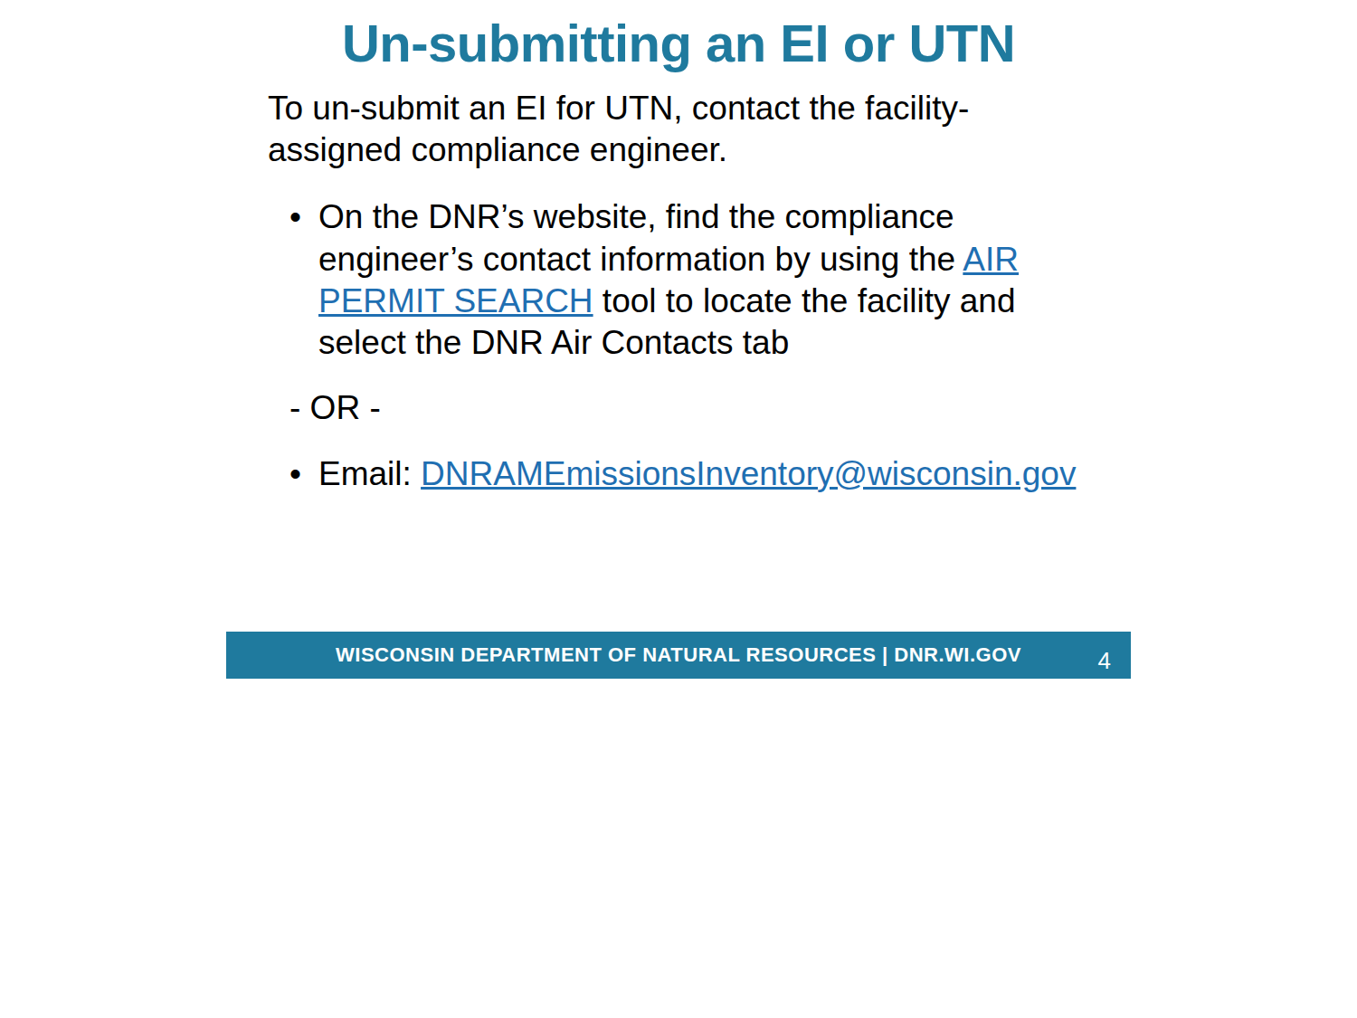Un-submitting an EI or UTN
To un-submit an EI for UTN, contact the facility-assigned compliance engineer.
On the DNR’s website, find the compliance engineer’s contact information by using the AIR PERMIT SEARCH tool to locate the facility and select the DNR Air Contacts tab
- OR -
Email: DNRAMEmissionsInventory@wisconsin.gov
Wisconsin Department of Natural Resources | dnr.wi.gov 4